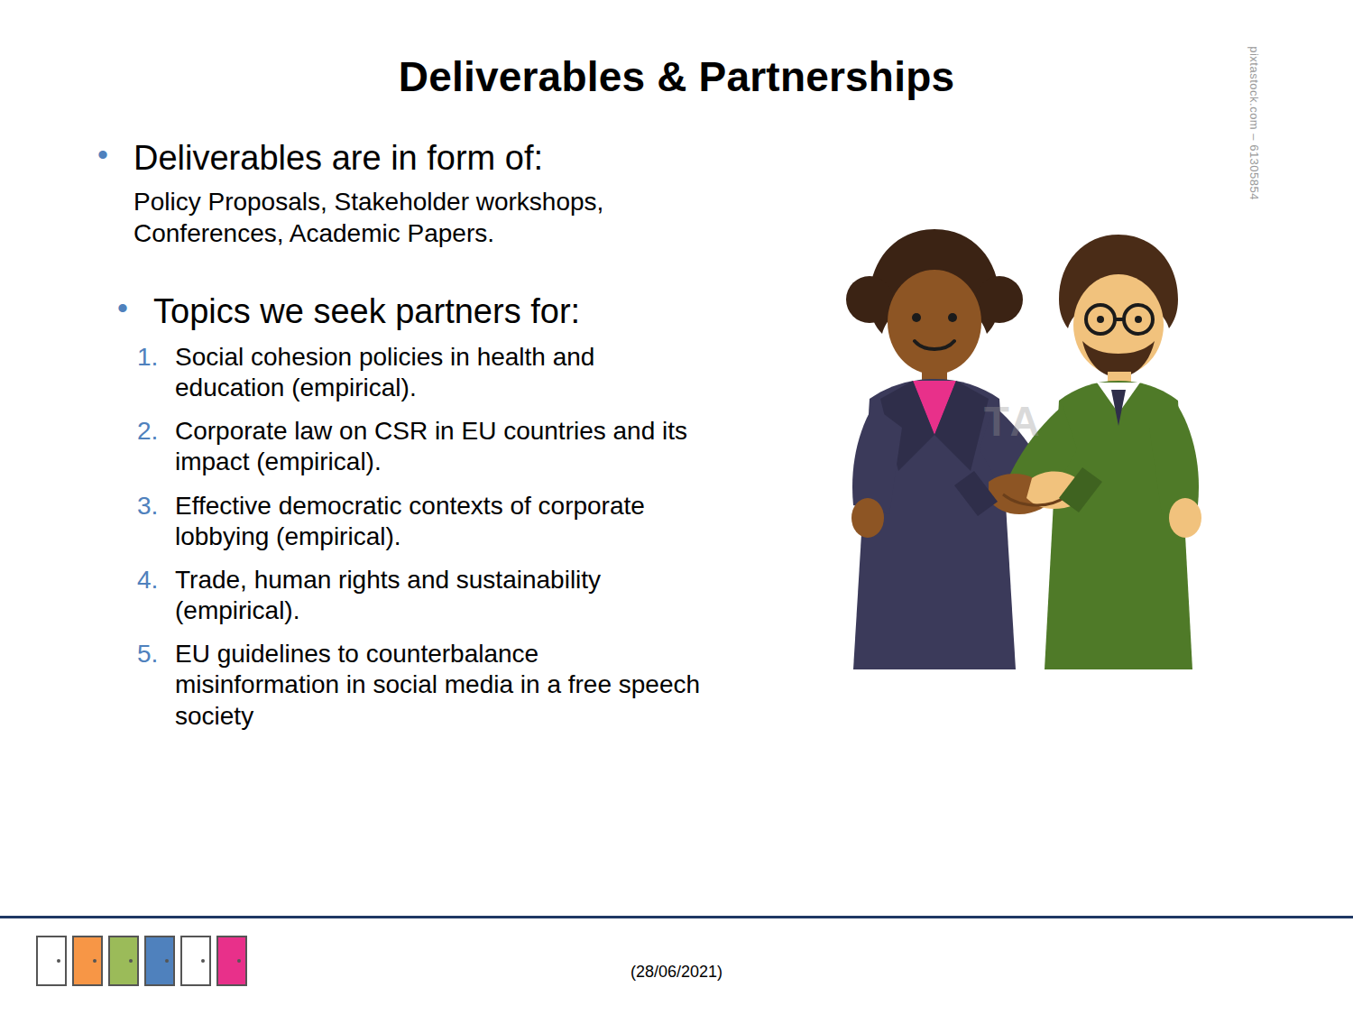Deliverables & Partnerships
Deliverables are in form of:
Policy Proposals, Stakeholder workshops, Conferences, Academic Papers.
Topics we seek partners for:
Social cohesion policies in health and education (empirical).
Corporate law on CSR in EU countries and its impact (empirical).
Effective democratic contexts of corporate lobbying (empirical).
Trade, human rights and sustainability (empirical).
EU guidelines to counterbalance misinformation in social media in a free speech society
TA
pixtastock.com – 61305854
(28/06/2021)